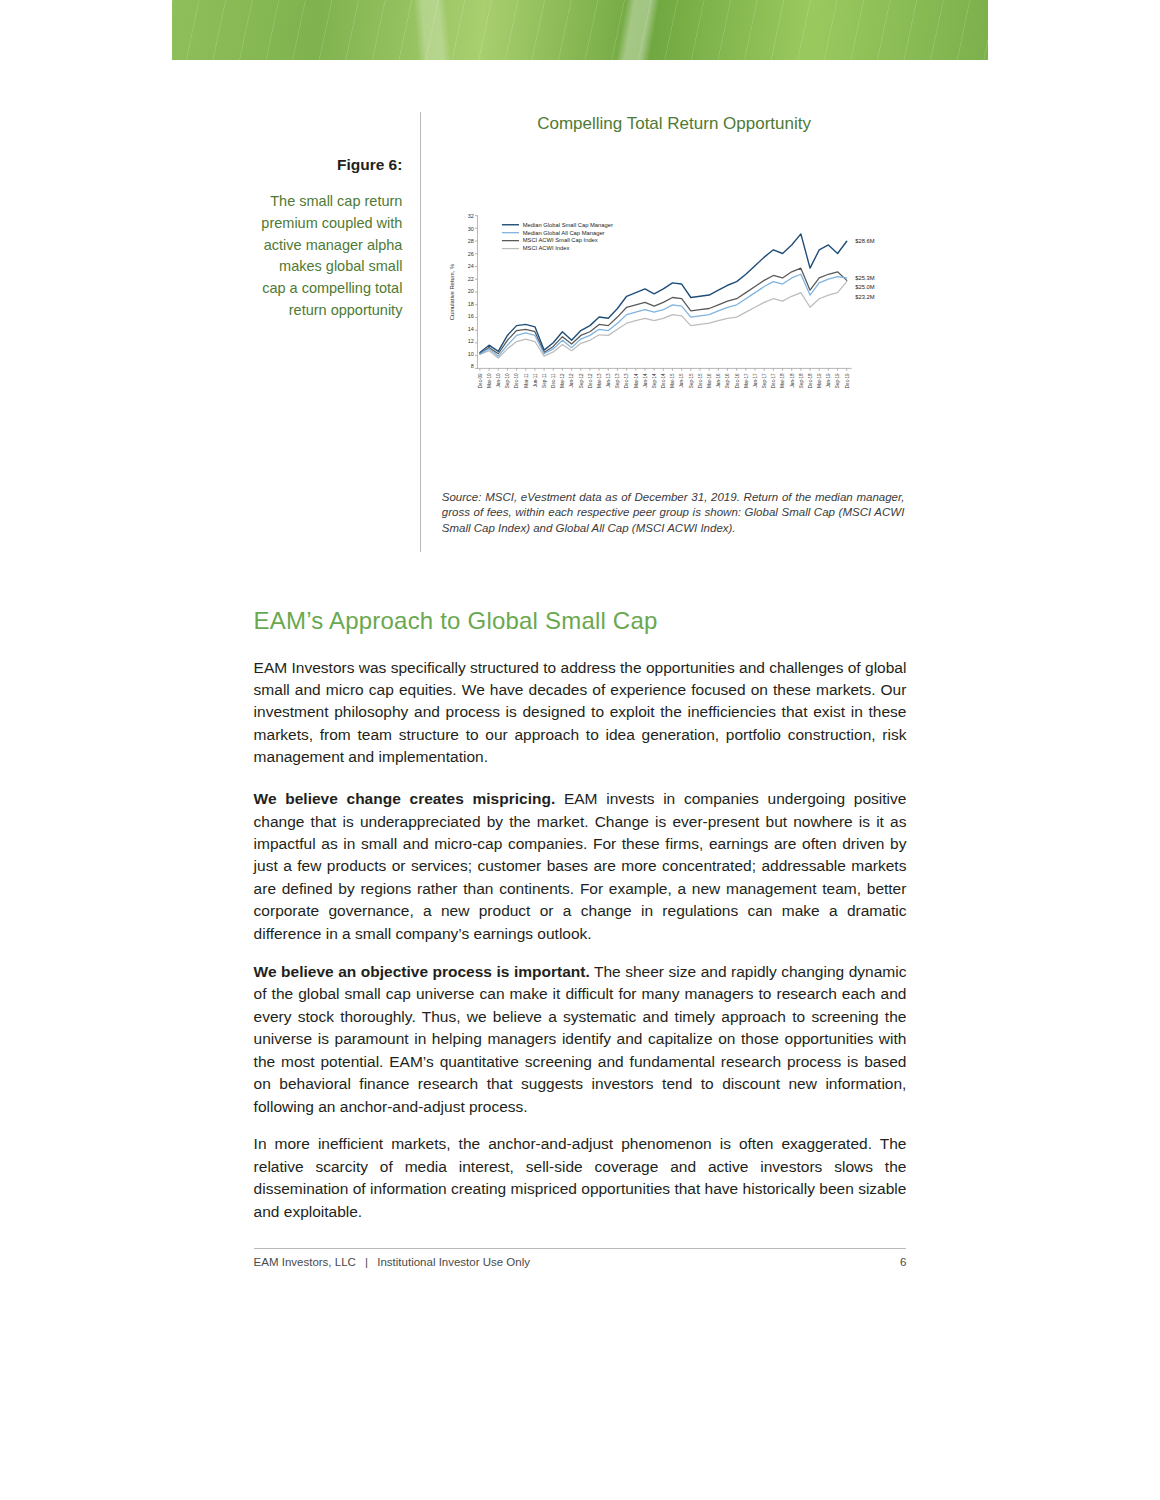Figure 6: The small cap return premium coupled with active manager alpha makes global small cap a compelling total return opportunity
Compelling Total Return Opportunity
Cumulative Return, % 32 30 28 26 24 22 20 18 16 14 12 10 8 Dec-09 Mar-10 Jun-10 Sep-10 Dec-10 Mar-11 Jun-11 Sep-11 Dec-11 Mar-12 Jun-12 Sep-12 Dec-12 Mar-13 Jun-13 Sep-13 Dec-13 Mar-14 Jun-14 Sep-14 Dec-14 Mar-15 Jun-15 Sep-15 Dec-15 Mar-16 Jun-16 Sep-16 Dec-16 Mar-17 Jun-17 Sep-17 Dec-17 Mar-18 Jun-18 Sep-18 Dec-18 Mar-19 Jun-19 Sep-19 Dec-19 $28.6M $25.3M $25.0M $23.2M Median Global Small Cap Manager Median Global All Cap Manager MSCI ACWI Small Cap Index MSCI ACWI Index
Source: MSCI, eVestment data as of December 31, 2019. Return of the median manager, gross of fees, within each respective peer group is shown: Global Small Cap (MSCI ACWI Small Cap Index) and Global All Cap (MSCI ACWI Index).
EAM’s Approach to Global Small Cap
EAM Investors was specifically structured to address the opportunities and challenges of global small and micro cap equities. We have decades of experience focused on these markets. Our investment philosophy and process is designed to exploit the inefficiencies that exist in these markets, from team structure to our approach to idea generation, portfolio construction, risk management and implementation.
We believe change creates mispricing. EAM invests in companies undergoing positive change that is underappreciated by the market. Change is ever-present but nowhere is it as impactful as in small and micro-cap companies. For these firms, earnings are often driven by just a few products or services; customer bases are more concentrated; addressable markets are defined by regions rather than continents. For example, a new management team, better corporate governance, a new product or a change in regulations can make a dramatic difference in a small company’s earnings outlook.
We believe an objective process is important. The sheer size and rapidly changing dynamic of the global small cap universe can make it difficult for many managers to research each and every stock thoroughly. Thus, we believe a systematic and timely approach to screening the universe is paramount in helping managers identify and capitalize on those opportunities with the most potential. EAM’s quantitative screening and fundamental research process is based on behavioral finance research that suggests investors tend to discount new information, following an anchor-and-adjust process.
In more inefficient markets, the anchor-and-adjust phenomenon is often exaggerated. The relative scarcity of media interest, sell-side coverage and active investors slows the dissemination of information creating mispriced opportunities that have historically been sizable and exploitable.
EAM Investors, LLC | Institutional Investor Use Only
6